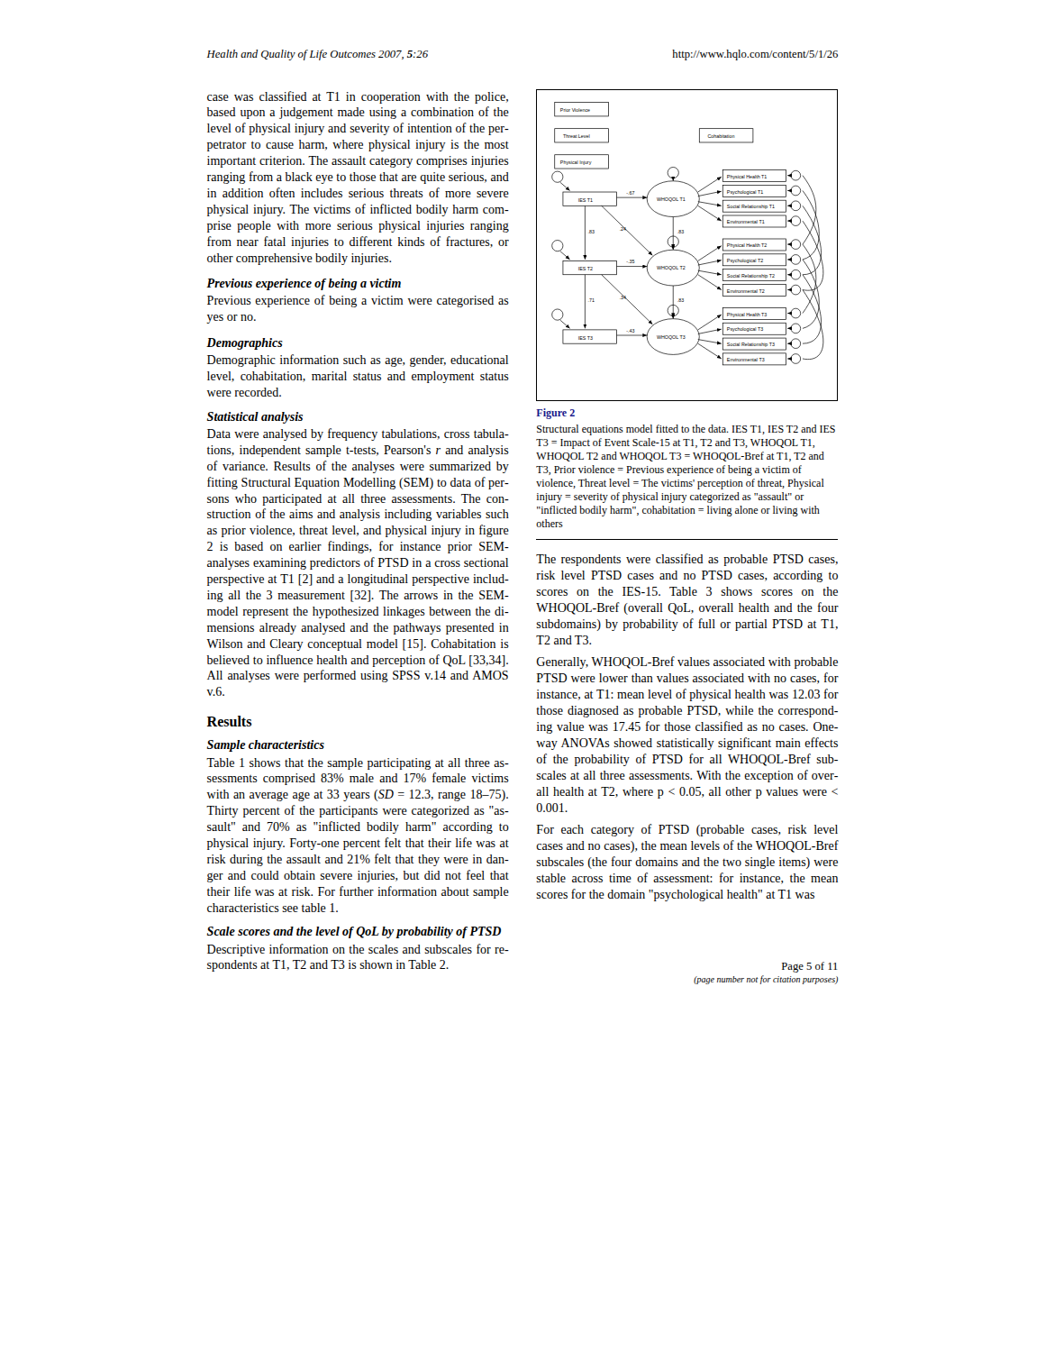Health and Quality of Life Outcomes 2007, 5:26
http://www.hqlo.com/content/5/1/26
case was classified at T1 in cooperation with the police, based upon a judgement made using a combination of the level of physical injury and severity of intention of the perpetrator to cause harm, where physical injury is the most important criterion. The assault category comprises injuries ranging from a black eye to those that are quite serious, and in addition often includes serious threats of more severe physical injury. The victims of inflicted bodily harm comprise people with more serious physical injuries ranging from near fatal injuries to different kinds of fractures, or other comprehensive bodily injuries.
Previous experience of being a victim
Previous experience of being a victim were categorised as yes or no.
Demographics
Demographic information such as age, gender, educational level, cohabitation, marital status and employment status were recorded.
Statistical analysis
Data were analysed by frequency tabulations, cross tabulations, independent sample t-tests, Pearson's r and analysis of variance. Results of the analyses were summarized by fitting Structural Equation Modelling (SEM) to data of persons who participated at all three assessments. The construction of the aims and analysis including variables such as prior violence, threat level, and physical injury in figure 2 is based on earlier findings, for instance prior SEM-analyses examining predictors of PTSD in a cross sectional perspective at T1 [2] and a longitudinal perspective including all the 3 measurement [32]. The arrows in the SEM-model represent the hypothesized linkages between the dimensions already analysed and the pathways presented in Wilson and Cleary conceptual model [15]. Cohabitation is believed to influence health and perception of QoL [33,34]. All analyses were performed using SPSS v.14 and AMOS v.6.
Results
Sample characteristics
Table 1 shows that the sample participating at all three assessments comprised 83% male and 17% female victims with an average age at 33 years (SD = 12.3, range 18–75). Thirty percent of the participants were categorized as "assault" and 70% as "inflicted bodily harm" according to physical injury. Forty-one percent felt that their life was at risk during the assault and 21% felt that they were in danger and could obtain severe injuries, but did not feel that their life was at risk. For further information about sample characteristics see table 1.
Scale scores and the level of QoL by probability of PTSD
Descriptive information on the scales and subscales for respondents at T1, T2 and T3 is shown in Table 2.
Prior Violence Threat Level Physical Injury Cohabitation IES T1 IES T2 IES T3 WHOQOL T1 WHOQOL T2 WHOQOL T3 Physical Health T1 Psychological T1 Social Relationship T1 Environmental T1 Physical Health T2 Psychological T2 Social Relationship T2 Environmental T2 Physical Health T3 Psychological T3 Social Relationship T3 Environmental T3 -.67 .83 .24 .83 -.35 .71 .34 .83 -.43
Figure 2 Structural equations model fitted to the data. IES T1, IES T2 and IES T3 = Impact of Event Scale-15 at T1, T2 and T3, WHOQOL T1, WHOQOL T2 and WHOQOL T3 = WHOQOL-Bref at T1, T2 and T3, Prior violence = Previous experience of being a victim of violence, Threat level = The victims' perception of threat, Physical injury = severity of physical injury categorized as "assault" or "inflicted bodily harm", cohabitation = living alone or living with others
The respondents were classified as probable PTSD cases, risk level PTSD cases and no PTSD cases, according to scores on the IES-15. Table 3 shows scores on the WHOQOL-Bref (overall QoL, overall health and the four subdomains) by probability of full or partial PTSD at T1, T2 and T3.
Generally, WHOQOL-Bref values associated with probable PTSD were lower than values associated with no cases, for instance, at T1: mean level of physical health was 12.03 for those diagnosed as probable PTSD, while the corresponding value was 17.45 for those classified as no cases. One-way ANOVAs showed statistically significant main effects of the probability of PTSD for all WHOQOL-Bref subscales at all three assessments. With the exception of overall health at T2, where p < 0.05, all other p values were < 0.001.
For each category of PTSD (probable cases, risk level cases and no cases), the mean levels of the WHOQOL-Bref subscales (the four domains and the two single items) were stable across time of assessment: for instance, the mean scores for the domain "psychological health" at T1 was
Page 5 of 11 (page number not for citation purposes)